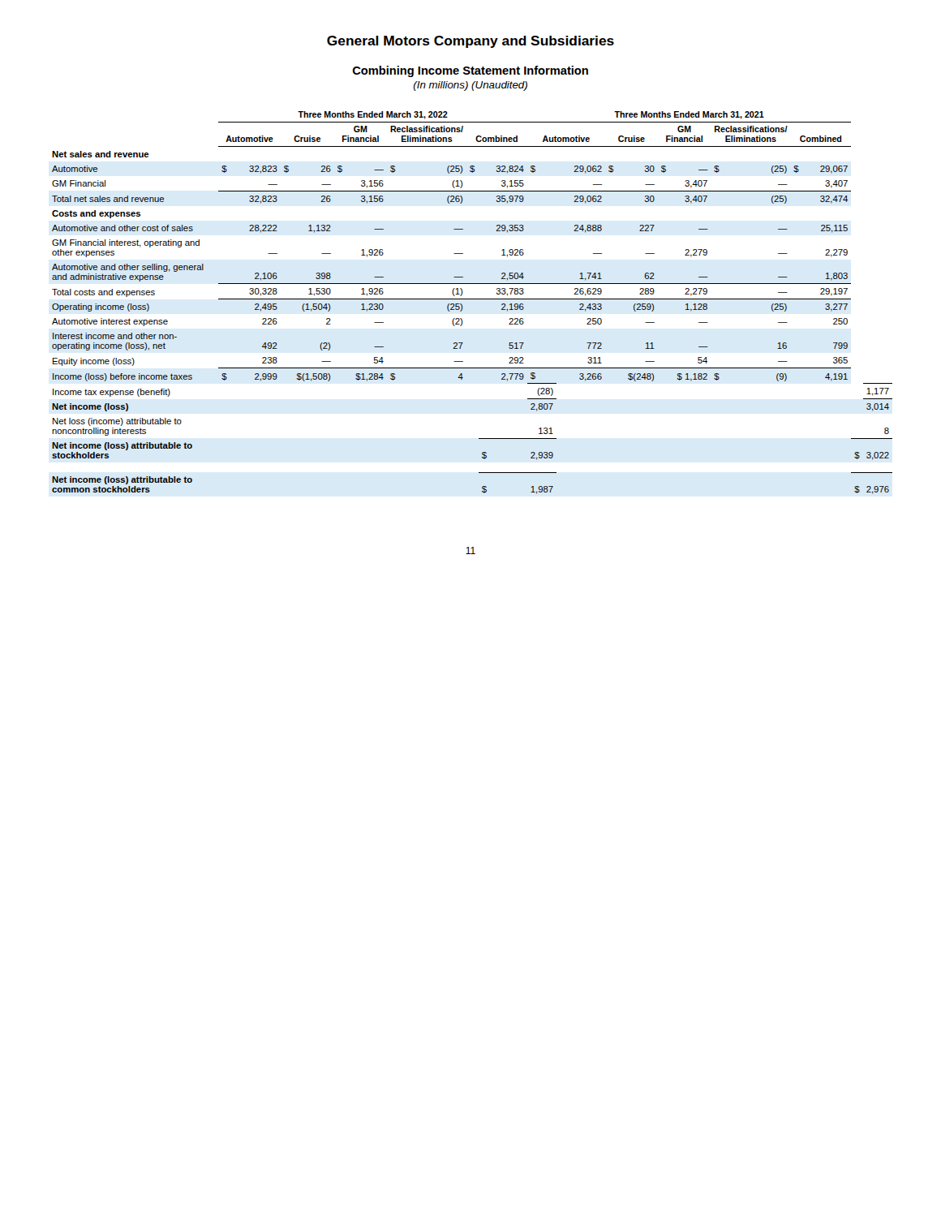General Motors Company and Subsidiaries
Combining Income Statement Information
(In millions) (Unaudited)
| | Three Months Ended March 31, 2022 | Three Months Ended March 31, 2021 |
| --- | --- | --- |
| | Automotive | Cruise | GM Financial | Reclassifications/ Eliminations | Combined | Automotive | Cruise | GM Financial | Reclassifications/ Eliminations | Combined |
| Net sales and revenue | |
| Automotive | $ | 32,823 | $ | 26 | $ | — | $ | (25) | $ | 32,824 | $ | 29,062 | $ | 30 | $ | — | $ | (25) | $ | 29,067 |
| GM Financial | | — | | — | | 3,156 | | (1) | | 3,155 | | — | | — | | 3,407 | | — | | 3,407 |
| Total net sales and revenue | | 32,823 | | 26 | | 3,156 | | (26) | | 35,979 | | 29,062 | | 30 | | 3,407 | | (25) | | 32,474 |
| Costs and expenses | |
| Automotive and other cost of sales | | 28,222 | | 1,132 | | — | | — | | 29,353 | | 24,888 | | 227 | | — | | — | | 25,115 |
| GM Financial interest, operating and other expenses | | — | | — | | 1,926 | | — | | 1,926 | | — | | — | | 2,279 | | — | | 2,279 |
| Automotive and other selling, general and administrative expense | | 2,106 | | 398 | | — | | — | | 2,504 | | 1,741 | | 62 | | — | | — | | 1,803 |
| Total costs and expenses | | 30,328 | | 1,530 | | 1,926 | | (1) | | 33,783 | | 26,629 | | 289 | | 2,279 | | — | | 29,197 |
| Operating income (loss) | | 2,495 | | (1,504) | | 1,230 | | (25) | | 2,196 | | 2,433 | | (259) | | 1,128 | | (25) | | 3,277 |
| Automotive interest expense | | 226 | | 2 | | — | | (2) | | 226 | | 250 | | — | | — | | — | | 250 |
| Interest income and other non-operating income (loss), net | | 492 | | (2) | | — | | 27 | | 517 | | 772 | | 11 | | — | | 16 | | 799 |
| Equity income (loss) | | 238 | | — | | 54 | | — | | 292 | | 311 | | — | | 54 | | — | | 365 |
| Income (loss) before income taxes | $ | 2,999 | | $(1,508) | | $1,284 | $ | 4 | | 2,779 | $ | 3,266 | | $(248) | | $ 1,182 | $ | (9) | | 4,191 |
| Income tax expense (benefit) | | | | | (28) | | | | | 1,177 |
| Net income (loss) | | | | | 2,807 | | | | | 3,014 |
| Net loss (income) attributable to noncontrolling interests | | | | | 131 | | | | | 8 |
| Net income (loss) attributable to stockholders | | | | $ | 2,939 | | | | $ | 3,022 |
| Net income (loss) attributable to common stockholders | | | | $ | 1,987 | | | | $ | 2,976 |
11